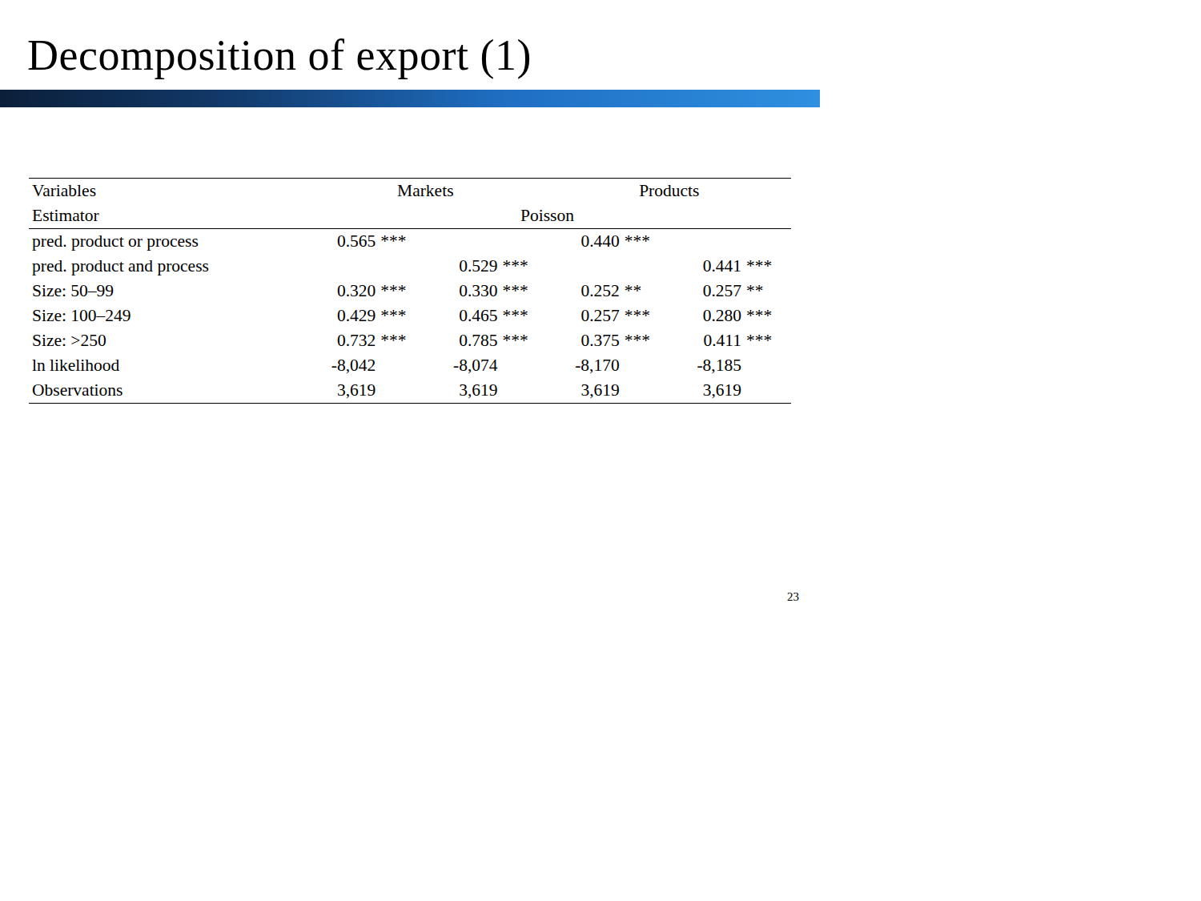Decomposition of export (1)
| Variables | Markets | Products |
| --- | --- | --- |
| Estimator | Poisson |
| pred. product or process | 0.565 | *** | | | 0.440 | *** | | |
| pred. product and process | | | 0.529 | *** | | | 0.441 | *** |
| Size: 50–99 | 0.320 | *** | 0.330 | *** | 0.252 | ** | 0.257 | ** |
| Size: 100–249 | 0.429 | *** | 0.465 | *** | 0.257 | *** | 0.280 | *** |
| Size: >250 | 0.732 | *** | 0.785 | *** | 0.375 | *** | 0.411 | *** |
| ln likelihood | -8,042 | | -8,074 | | -8,170 | | -8,185 | |
| Observations | 3,619 | | 3,619 | | 3,619 | | 3,619 | |
23